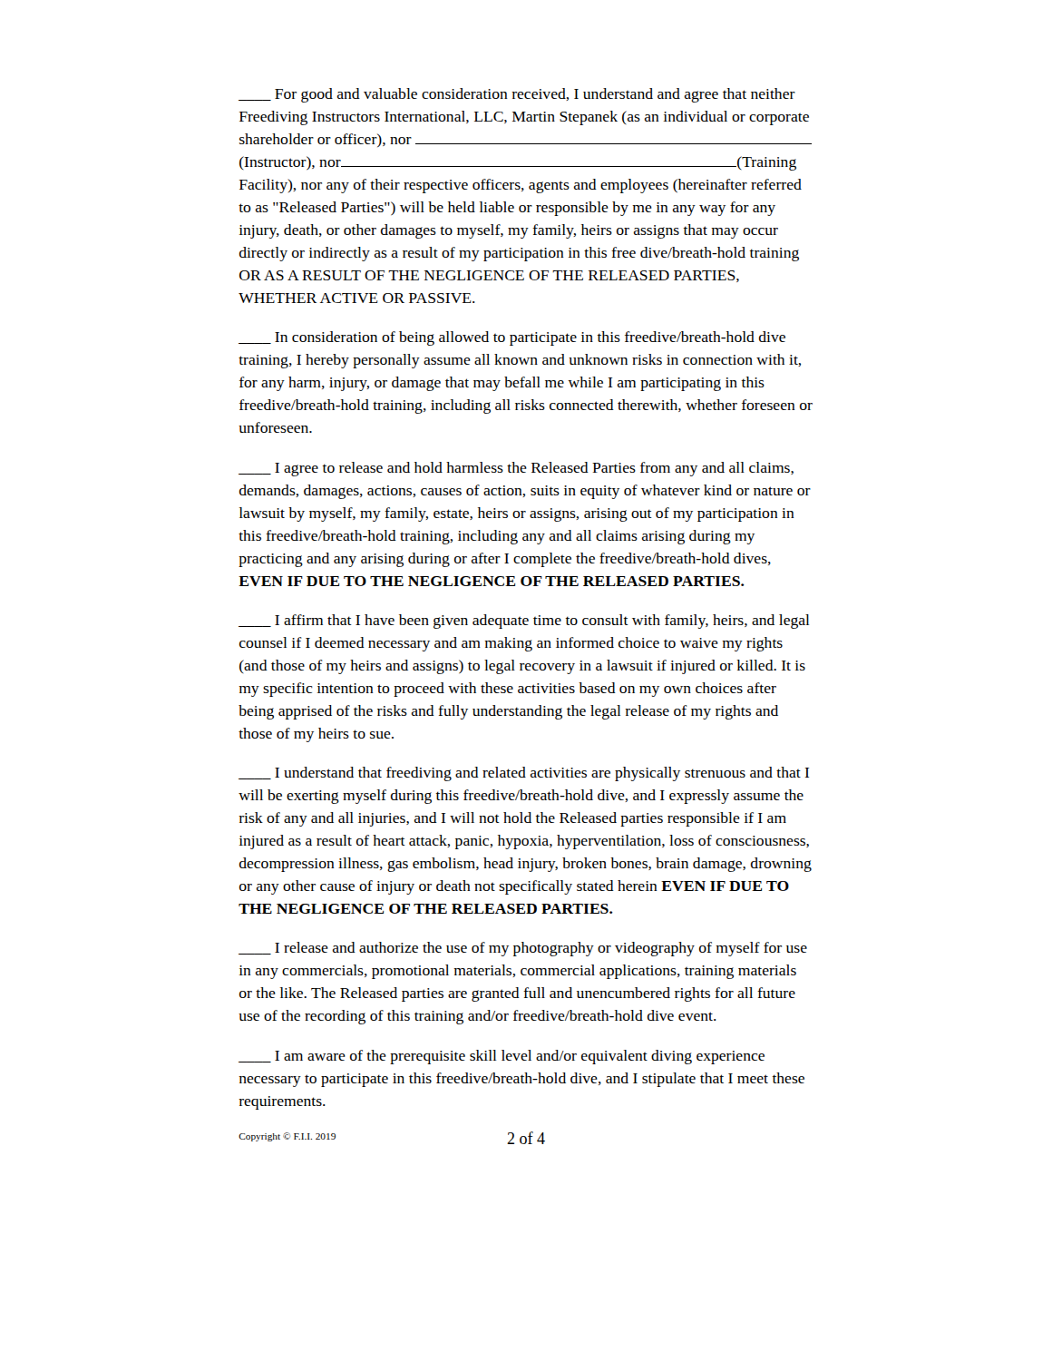____ For good and valuable consideration received, I understand and agree that neither Freediving Instructors International, LLC, Martin Stepanek (as an individual or corporate shareholder or officer), nor (Instructor), nor (Training Facility), nor any of their respective officers, agents and employees (hereinafter referred to as "Released Parties") will be held liable or responsible by me in any way for any injury, death, or other damages to myself, my family, heirs or assigns that may occur directly or indirectly as a result of my participation in this free dive/breath-hold training OR AS A RESULT OF THE NEGLIGENCE OF THE RELEASED PARTIES, WHETHER ACTIVE OR PASSIVE.
____ In consideration of being allowed to participate in this freedive/breath-hold dive training, I hereby personally assume all known and unknown risks in connection with it, for any harm, injury, or damage that may befall me while I am participating in this freedive/breath-hold training, including all risks connected therewith, whether foreseen or unforeseen.
____ I agree to release and hold harmless the Released Parties from any and all claims, demands, damages, actions, causes of action, suits in equity of whatever kind or nature or lawsuit by myself, my family, estate, heirs or assigns, arising out of my participation in this freedive/breath-hold training, including any and all claims arising during my practicing and any arising during or after I complete the freedive/breath-hold dives, EVEN IF DUE TO THE NEGLIGENCE OF THE RELEASED PARTIES.
____ I affirm that I have been given adequate time to consult with family, heirs, and legal counsel if I deemed necessary and am making an informed choice to waive my rights (and those of my heirs and assigns) to legal recovery in a lawsuit if injured or killed. It is my specific intention to proceed with these activities based on my own choices after being apprised of the risks and fully understanding the legal release of my rights and those of my heirs to sue.
____ I understand that freediving and related activities are physically strenuous and that I will be exerting myself during this freedive/breath-hold dive, and I expressly assume the risk of any and all injuries, and I will not hold the Released parties responsible if I am injured as a result of heart attack, panic, hypoxia, hyperventilation, loss of consciousness, decompression illness, gas embolism, head injury, broken bones, brain damage, drowning or any other cause of injury or death not specifically stated herein EVEN IF DUE TO THE NEGLIGENCE OF THE RELEASED PARTIES.
____ I release and authorize the use of my photography or videography of myself for use in any commercials, promotional materials, commercial applications, training materials or the like. The Released parties are granted full and unencumbered rights for all future use of the recording of this training and/or freedive/breath-hold dive event.
____ I am aware of the prerequisite skill level and/or equivalent diving experience necessary to participate in this freedive/breath-hold dive, and I stipulate that I meet these requirements.
Copyright © F.I.I. 2019 2 of 4